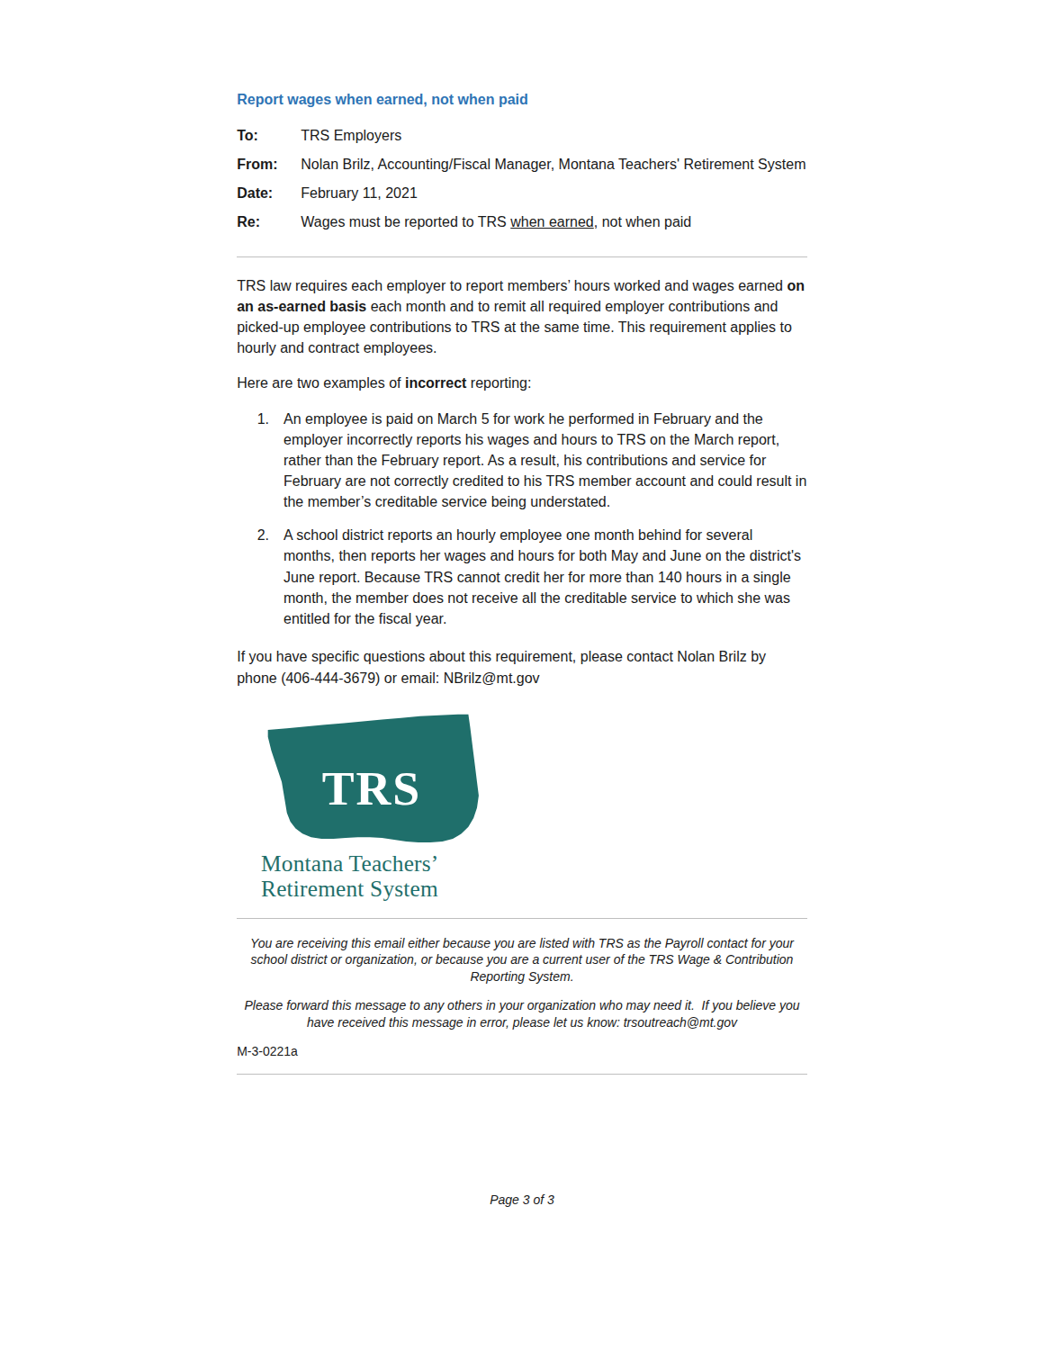Report wages when earned, not when paid
| To: | TRS Employers |
| From: | Nolan Brilz, Accounting/Fiscal Manager, Montana Teachers' Retirement System |
| Date: | February 11, 2021 |
| Re: | Wages must be reported to TRS when earned , not when paid |
TRS law requires each employer to report members’ hours worked and wages earned on an as-earned basis each month and to remit all required employer contributions and picked-up employee contributions to TRS at the same time. This requirement applies to hourly and contract employees.
Here are two examples of incorrect reporting:
An employee is paid on March 5 for work he performed in February and the employer incorrectly reports his wages and hours to TRS on the March report, rather than the February report. As a result, his contributions and service for February are not correctly credited to his TRS member account and could result in the member’s creditable service being understated.
A school district reports an hourly employee one month behind for several months, then reports her wages and hours for both May and June on the district's June report. Because TRS cannot credit her for more than 140 hours in a single month, the member does not receive all the creditable service to which she was entitled for the fiscal year.
If you have specific questions about this requirement, please contact Nolan Brilz by phone (406-444-3679) or email: NBrilz@mt.gov
TRS
Montana Teachers’
Retirement System
You are receiving this email either because you are listed with TRS as the Payroll contact for your school district or organization, or because you are a current user of the TRS Wage & Contribution Reporting System.
Please forward this message to any others in your organization who may need it. If you believe you have received this message in error, please let us know: trsoutreach@mt.gov
M-3-0221a
Page 3 of 3